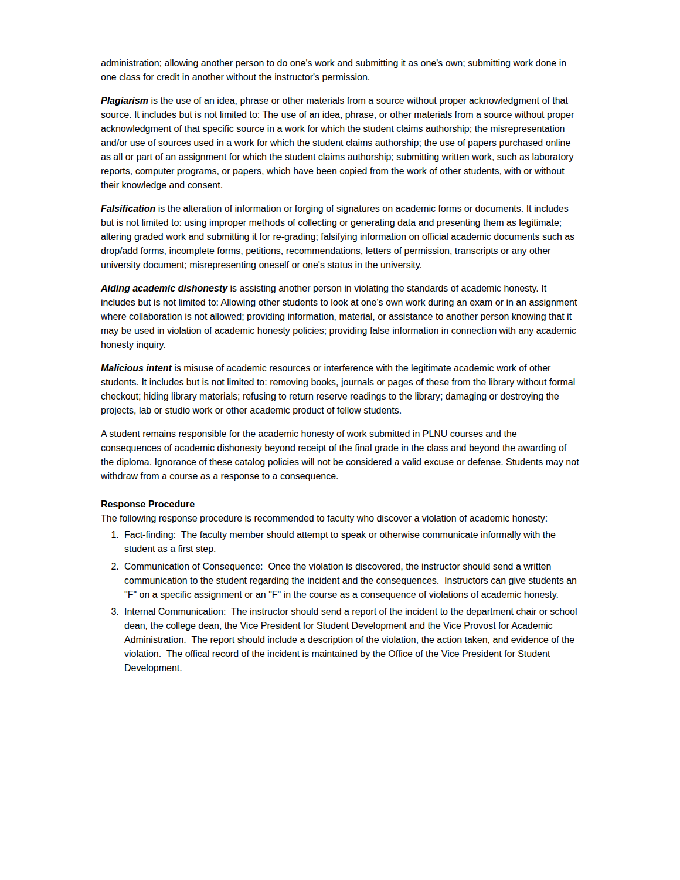administration; allowing another person to do one's work and submitting it as one's own; submitting work done in one class for credit in another without the instructor's permission.
Plagiarism is the use of an idea, phrase or other materials from a source without proper acknowledgment of that source. It includes but is not limited to: The use of an idea, phrase, or other materials from a source without proper acknowledgment of that specific source in a work for which the student claims authorship; the misrepresentation and/or use of sources used in a work for which the student claims authorship; the use of papers purchased online as all or part of an assignment for which the student claims authorship; submitting written work, such as laboratory reports, computer programs, or papers, which have been copied from the work of other students, with or without their knowledge and consent.
Falsification is the alteration of information or forging of signatures on academic forms or documents. It includes but is not limited to: using improper methods of collecting or generating data and presenting them as legitimate; altering graded work and submitting it for re-grading; falsifying information on official academic documents such as drop/add forms, incomplete forms, petitions, recommendations, letters of permission, transcripts or any other university document; misrepresenting oneself or one's status in the university.
Aiding academic dishonesty is assisting another person in violating the standards of academic honesty. It includes but is not limited to: Allowing other students to look at one's own work during an exam or in an assignment where collaboration is not allowed; providing information, material, or assistance to another person knowing that it may be used in violation of academic honesty policies; providing false information in connection with any academic honesty inquiry.
Malicious intent is misuse of academic resources or interference with the legitimate academic work of other students. It includes but is not limited to: removing books, journals or pages of these from the library without formal checkout; hiding library materials; refusing to return reserve readings to the library; damaging or destroying the projects, lab or studio work or other academic product of fellow students.
A student remains responsible for the academic honesty of work submitted in PLNU courses and the consequences of academic dishonesty beyond receipt of the final grade in the class and beyond the awarding of the diploma. Ignorance of these catalog policies will not be considered a valid excuse or defense. Students may not withdraw from a course as a response to a consequence.
Response Procedure
The following response procedure is recommended to faculty who discover a violation of academic honesty:
Fact-finding: The faculty member should attempt to speak or otherwise communicate informally with the student as a first step.
Communication of Consequence: Once the violation is discovered, the instructor should send a written communication to the student regarding the incident and the consequences. Instructors can give students an "F" on a specific assignment or an "F" in the course as a consequence of violations of academic honesty.
Internal Communication: The instructor should send a report of the incident to the department chair or school dean, the college dean, the Vice President for Student Development and the Vice Provost for Academic Administration. The report should include a description of the violation, the action taken, and evidence of the violation. The offical record of the incident is maintained by the Office of the Vice President for Student Development.